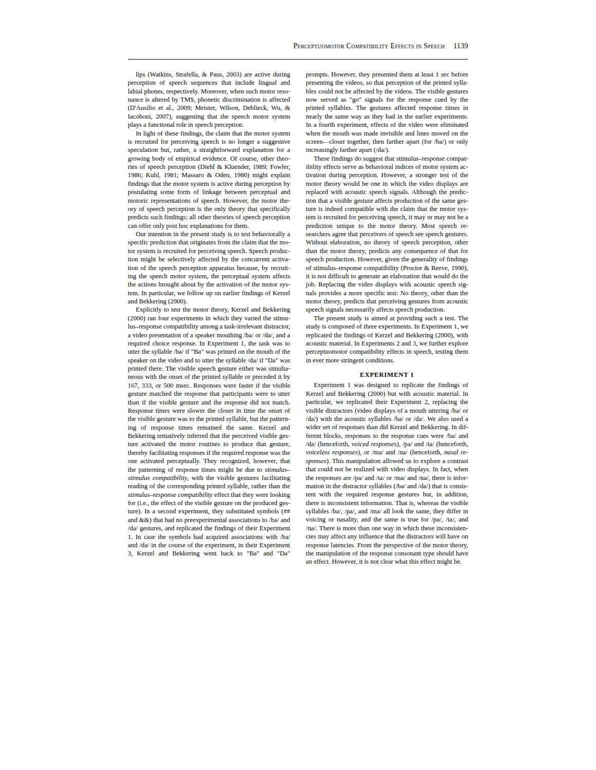Perceptuomotor Compatibility Effects in Speech 1139
lips (Watkins, Strafella, & Paus, 2003) are active during perception of speech sequences that include lingual and labial phones, respectively. Moreover, when such motor resonance is altered by TMS, phonetic discrimination is affected (D'Ausilio et al., 2009; Meister, Wilson, Deblieck, Wu, & Iacoboni, 2007), suggesting that the speech motor system plays a functional role in speech perception.
In light of these findings, the claim that the motor system is recruited for perceiving speech is no longer a suggestive speculation but, rather, a straightforward explanation for a growing body of empirical evidence. Of course, other theories of speech perception (Diehl & Kluender, 1989; Fowler, 1986; Kuhl, 1981; Massaro & Oden, 1980) might explain findings that the motor system is active during perception by postulating some form of linkage between perceptual and motoric representations of speech. However, the motor theory of speech perception is the only theory that specifically predicts such findings; all other theories of speech perception can offer only post hoc explanations for them.
Our intention in the present study is to test behaviorally a specific prediction that originates from the claim that the motor system is recruited for perceiving speech. Speech production might be selectively affected by the concurrent activation of the speech perception apparatus because, by recruiting the speech motor system, the perceptual system affects the actions brought about by the activation of the motor system. In particular, we follow up on earlier findings of Kerzel and Bekkering (2000).
Explicitly to test the motor theory, Kerzel and Bekkering (2000) ran four experiments in which they varied the stimulus–response compatibility among a task-irrelevant distractor, a video presentation of a speaker mouthing /ba/ or /da/, and a required choice response. In Experiment 1, the task was to utter the syllable /ba/ if "Ba" was printed on the mouth of the speaker on the video and to utter the syllable /da/ if "Da" was printed there. The visible speech gesture either was simultaneous with the onset of the printed syllable or preceded it by 167, 333, or 500 msec. Responses were faster if the visible gesture matched the response that participants were to utter than if the visible gesture and the response did not match. Response times were slower the closer in time the onset of the visible gesture was to the printed syllable, but the patterning of response times remained the same. Kerzel and Bekkering tentatively inferred that the perceived visible gesture activated the motor routines to produce that gesture, thereby facilitating responses if the required response was the one activated perceptually. They recognized, however, that the patterning of response times might be due to stimulus–stimulus compatibility, with the visible gestures facilitating reading of the corresponding printed syllable, rather than the stimulus–response compatibility effect that they were looking for (i.e., the effect of the visible gesture on the produced gesture). In a second experiment, they substituted symbols (## and &&) that had no preexperimental associations to /ba/ and /da/ gestures, and replicated the findings of their Experiment 1. In case the symbols had acquired associations with /ba/ and /da/ in the course of the experiment, in their Experiment 3, Kerzel and Bekkering went back to "Ba" and "Da" prompts. However, they presented them at least 1 sec before presenting the videos, so that perception of the printed syllables could not be affected by the videos. The visible gestures now served as "go" signals for the response cued by the printed syllables. The gestures affected response times in nearly the same way as they had in the earlier experiments. In a fourth experiment, effects of the video were eliminated when the mouth was made invisible and lines moved on the screen—closer together, then farther apart (for /ba/) or only increasingly farther apart (/da/).
These findings do suggest that stimulus–response compatibility effects serve as behavioral indices of motor system activation during perception. However, a stronger test of the motor theory would be one in which the video displays are replaced with acoustic speech signals. Although the prediction that a visible gesture affects production of the same gesture is indeed compatible with the claim that the motor system is recruited for perceiving speech, it may or may not be a prediction unique to the motor theory. Most speech researchers agree that perceivers of speech see speech gestures. Without elaboration, no theory of speech perception, other than the motor theory, predicts any consequence of that for speech production. However, given the generality of findings of stimulus–response compatibility (Proctor & Reeve, 1990), it is not difficult to generate an elaboration that would do the job. Replacing the video displays with acoustic speech signals provides a more specific test: No theory, other than the motor theory, predicts that perceiving gestures from acoustic speech signals necessarily affects speech production.
The present study is aimed at providing such a test. The study is composed of three experiments. In Experiment 1, we replicated the findings of Kerzel and Bekkering (2000), with acoustic material. In Experiments 2 and 3, we further explore perceptuomotor compatibility effects in speech, testing them in ever more stringent conditions.
EXPERIMENT 1
Experiment 1 was designed to replicate the findings of Kerzel and Bekkering (2000) but with acoustic material. In particular, we replicated their Experiment 2, replacing the visible distractors (video displays of a mouth uttering /ba/ or /da/) with the acoustic syllables /ba/ or /da/. We also used a wider set of responses than did Kerzel and Bekkering. In different blocks, responses to the response cues were /ba/ and /da/ (henceforth, voiced responses), /pa/ and /ta/ (henceforth, voiceless responses), or /ma/ and /na/ (henceforth, nasal responses). This manipulation allowed us to explore a contrast that could not be realized with video displays. In fact, when the responses are /pa/ and /ta/ or /ma/ and /na/, there is information in the distractor syllables (/ba/ and /da/) that is consistent with the required response gestures but, in addition, there is inconsistent information. That is, whereas the visible syllables /ba/, /pa/, and /ma/ all look the same, they differ in voicing or nasality, and the same is true for /pa/, /ta/, and /na/. There is more than one way in which these inconsistencies may affect any influence that the distractors will have on response latencies. From the perspective of the motor theory, the manipulation of the response consonant type should have an effect. However, it is not clear what this effect might be.